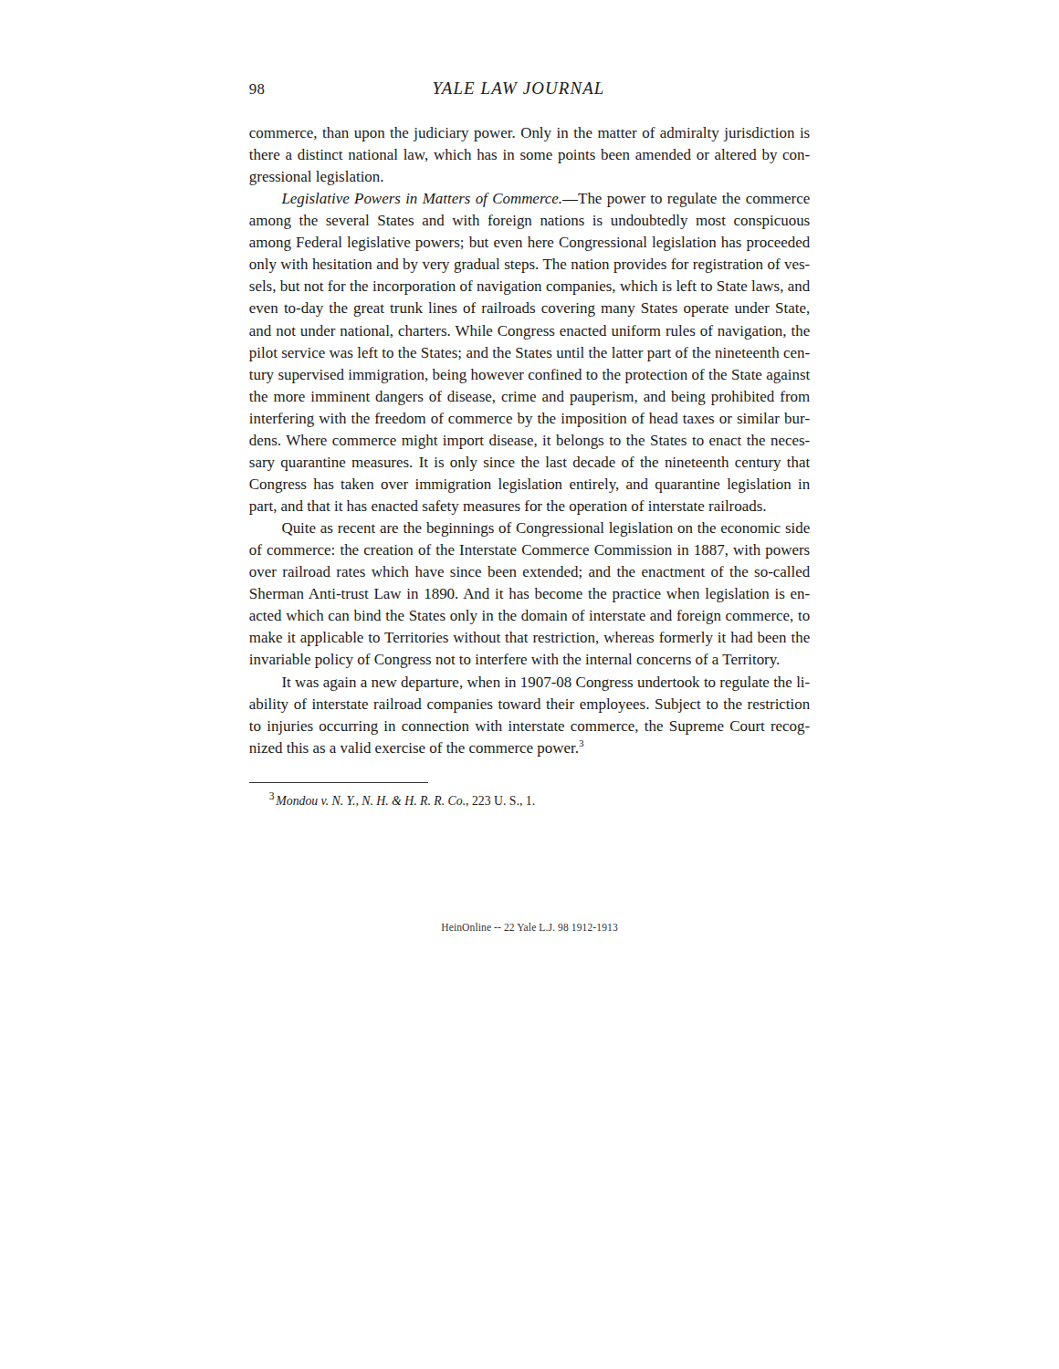98 YALE LAW JOURNAL
commerce, than upon the judiciary power. Only in the matter of admiralty jurisdiction is there a distinct national law, which has in some points been amended or altered by congressional legislation.
Legislative Powers in Matters of Commerce.—The power to regulate the commerce among the several States and with foreign nations is undoubtedly most conspicuous among Federal legislative powers; but even here Congressional legislation has proceeded only with hesitation and by very gradual steps. The nation provides for registration of vessels, but not for the incorporation of navigation companies, which is left to State laws, and even to-day the great trunk lines of railroads covering many States operate under State, and not under national, charters. While Congress enacted uniform rules of navigation, the pilot service was left to the States; and the States until the latter part of the nineteenth century supervised immigration, being however confined to the protection of the State against the more imminent dangers of disease, crime and pauperism, and being prohibited from interfering with the freedom of commerce by the imposition of head taxes or similar burdens. Where commerce might import disease, it belongs to the States to enact the necessary quarantine measures. It is only since the last decade of the nineteenth century that Congress has taken over immigration legislation entirely, and quarantine legislation in part, and that it has enacted safety measures for the operation of interstate railroads.
Quite as recent are the beginnings of Congressional legislation on the economic side of commerce: the creation of the Interstate Commerce Commission in 1887, with powers over railroad rates which have since been extended; and the enactment of the so-called Sherman Anti-trust Law in 1890. And it has become the practice when legislation is enacted which can bind the States only in the domain of interstate and foreign commerce, to make it applicable to Territories without that restriction, whereas formerly it had been the invariable policy of Congress not to interfere with the internal concerns of a Territory.
It was again a new departure, when in 1907-08 Congress undertook to regulate the liability of interstate railroad companies toward their employees. Subject to the restriction to injuries occurring in connection with interstate commerce, the Supreme Court recognized this as a valid exercise of the commerce power.3
3 Mondou v. N. Y., N. H. & H. R. R. Co., 223 U. S., 1.
HeinOnline -- 22 Yale L.J. 98 1912-1913